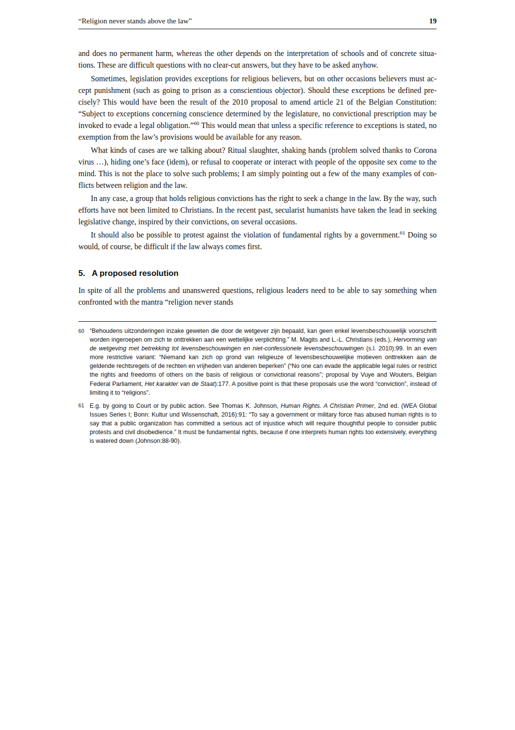“Religion never stands above the law” 19
and does no permanent harm, whereas the other depends on the interpretation of schools and of concrete situations. These are difficult questions with no clear-cut answers, but they have to be asked anyhow.
Sometimes, legislation provides exceptions for religious believers, but on other occasions believers must accept punishment (such as going to prison as a conscientious objector). Should these exceptions be defined precisely? This would have been the result of the 2010 proposal to amend article 21 of the Belgian Constitution: “Subject to exceptions concerning conscience determined by the legislature, no convictional prescription may be invoked to evade a legal obligation.”60 This would mean that unless a specific reference to exceptions is stated, no exemption from the law’s provisions would be available for any reason.
What kinds of cases are we talking about? Ritual slaughter, shaking hands (problem solved thanks to Corona virus …), hiding one’s face (idem), or refusal to cooperate or interact with people of the opposite sex come to the mind. This is not the place to solve such problems; I am simply pointing out a few of the many examples of conflicts between religion and the law.
In any case, a group that holds religious convictions has the right to seek a change in the law. By the way, such efforts have not been limited to Christians. In the recent past, secularist humanists have taken the lead in seeking legislative change, inspired by their convictions, on several occasions.
It should also be possible to protest against the violation of fundamental rights by a government.61 Doing so would, of course, be difficult if the law always comes first.
5. A proposed resolution
In spite of all the problems and unanswered questions, religious leaders need to be able to say something when confronted with the mantra “religion never stands
60 “Behoudens uitzonderingen inzake geweten die door de wetgever zijn bepaald, kan geen enkel levensbeschouwelijk voorschrift worden ingeroepen om zich te onttrekken aan een wettelijke verplichting.” M. Magits and L.-L. Christians (eds.), Hervorming van de wetgeving met betrekking tot levensbeschouwingen en niet-confessionele levensbeschouwingen (s.l. 2010):99. In an even more restrictive variant: “Niemand kan zich op grond van religieuze of levensbeschouwelijke motieven onttrekken aan de geldende rechtsregels of de rechten en vrijheden van anderen beperken” (“No one can evade the applicable legal rules or restrict the rights and freedoms of others on the basis of religious or convictional reasons”; proposal by Vuye and Wouters, Belgian Federal Parliament, Het karakter van de Staat):177. A positive point is that these proposals use the word “conviction”, instead of limiting it to “religions”.
61 E.g. by going to Court or by public action. See Thomas K. Johnson, Human Rights. A Christian Primer, 2nd ed. (WEA Global Issues Series I; Bonn: Kultur und Wissenschaft, 2016):91: “To say a government or military force has abused human rights is to say that a public organization has committed a serious act of injustice which will require thoughtful people to consider public protests and civil disobedience.” It must be fundamental rights, because if one interprets human rights too extensively, everything is watered down (Johnson:88-90).